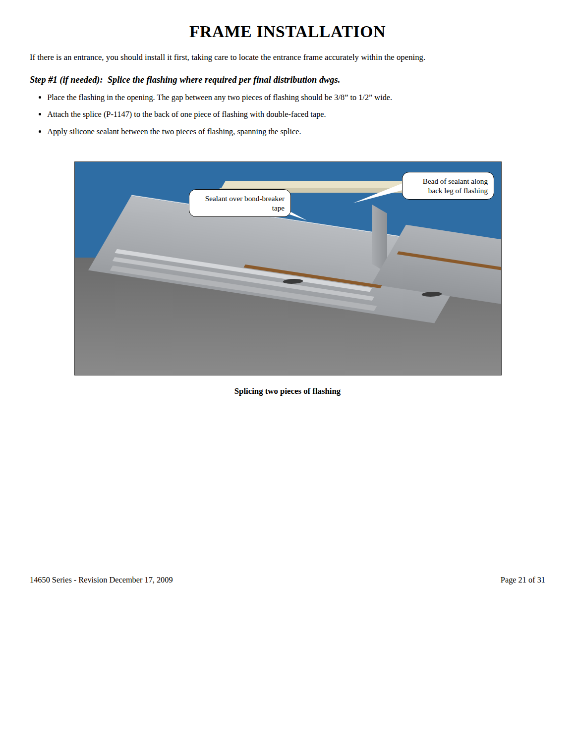FRAME INSTALLATION
If there is an entrance, you should install it first, taking care to locate the entrance frame accurately within the opening.
Step #1 (if needed): Splice the flashing where required per final distribution dwgs.
Place the flashing in the opening. The gap between any two pieces of flashing should be 3/8” to 1/2” wide.
Attach the splice (P-1147) to the back of one piece of flashing with double-faced tape.
Apply silicone sealant between the two pieces of flashing, spanning the splice.
Sealant over bond-breaker tape
Bead of sealant along back leg of flashing
Splicing two pieces of flashing
14650 Series - Revision December 17, 2009 Page 21 of 31